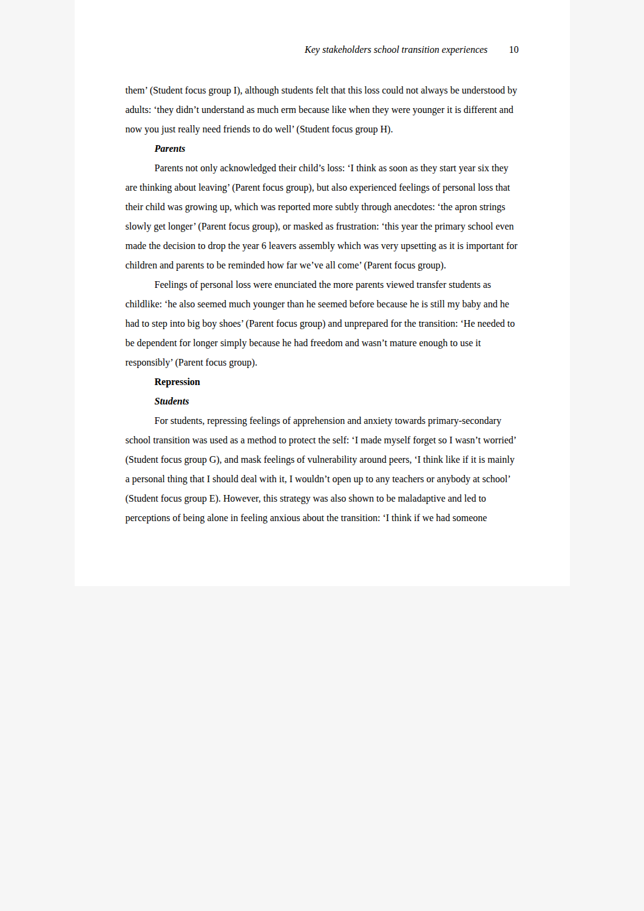Key stakeholders school transition experiences 10
them’ (Student focus group I), although students felt that this loss could not always be understood by adults: ‘they didn’t understand as much erm because like when they were younger it is different and now you just really need friends to do well’ (Student focus group H).
Parents
Parents not only acknowledged their child’s loss: ‘I think as soon as they start year six they are thinking about leaving’ (Parent focus group), but also experienced feelings of personal loss that their child was growing up, which was reported more subtly through anecdotes: ‘the apron strings slowly get longer’ (Parent focus group), or masked as frustration: ‘this year the primary school even made the decision to drop the year 6 leavers assembly which was very upsetting as it is important for children and parents to be reminded how far we’ve all come’ (Parent focus group).
Feelings of personal loss were enunciated the more parents viewed transfer students as childlike: ‘he also seemed much younger than he seemed before because he is still my baby and he had to step into big boy shoes’ (Parent focus group) and unprepared for the transition: ‘He needed to be dependent for longer simply because he had freedom and wasn’t mature enough to use it responsibly’ (Parent focus group).
Repression
Students
For students, repressing feelings of apprehension and anxiety towards primary-secondary school transition was used as a method to protect the self: ‘I made myself forget so I wasn’t worried’ (Student focus group G), and mask feelings of vulnerability around peers, ‘I think like if it is mainly a personal thing that I should deal with it, I wouldn’t open up to any teachers or anybody at school’ (Student focus group E). However, this strategy was also shown to be maladaptive and led to perceptions of being alone in feeling anxious about the transition: ‘I think if we had someone